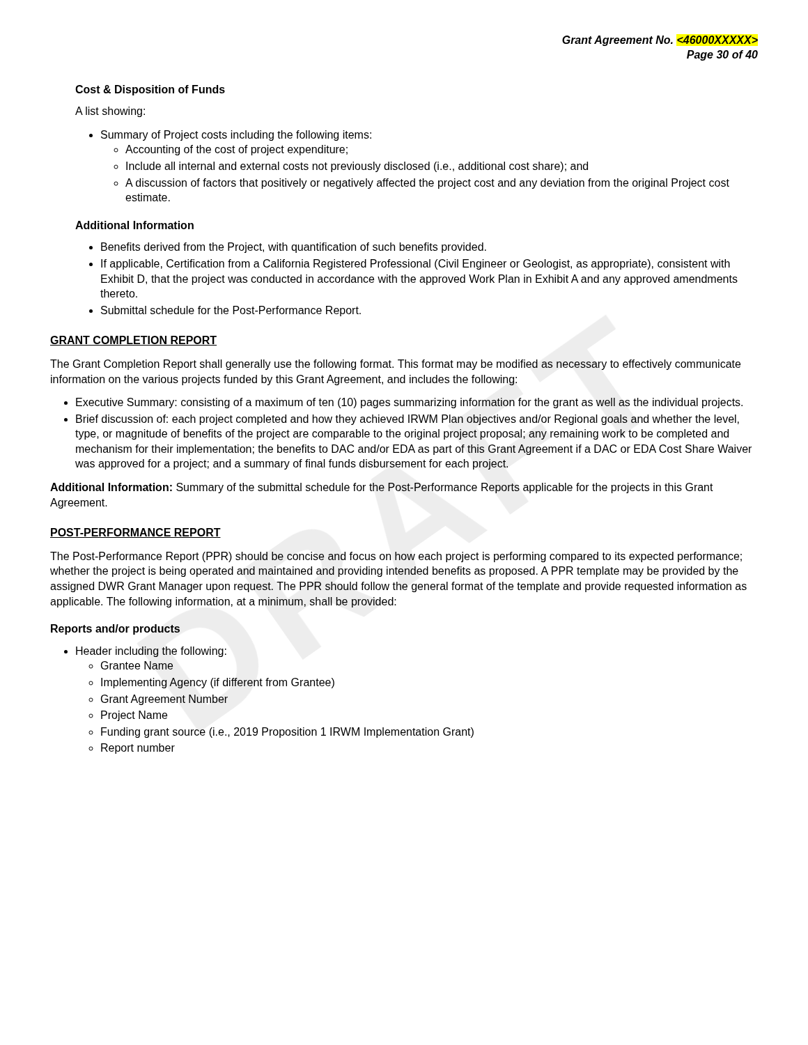DRAFT
Grant Agreement No. <46000XXXXX>
Page 30 of 40
Cost & Disposition of Funds
A list showing:
Summary of Project costs including the following items:
Accounting of the cost of project expenditure;
Include all internal and external costs not previously disclosed (i.e., additional cost share); and
A discussion of factors that positively or negatively affected the project cost and any deviation from the original Project cost estimate.
Additional Information
Benefits derived from the Project, with quantification of such benefits provided.
If applicable, Certification from a California Registered Professional (Civil Engineer or Geologist, as appropriate), consistent with Exhibit D, that the project was conducted in accordance with the approved Work Plan in Exhibit A and any approved amendments thereto.
Submittal schedule for the Post-Performance Report.
GRANT COMPLETION REPORT
The Grant Completion Report shall generally use the following format. This format may be modified as necessary to effectively communicate information on the various projects funded by this Grant Agreement, and includes the following:
Executive Summary: consisting of a maximum of ten (10) pages summarizing information for the grant as well as the individual projects.
Brief discussion of: each project completed and how they achieved IRWM Plan objectives and/or Regional goals and whether the level, type, or magnitude of benefits of the project are comparable to the original project proposal; any remaining work to be completed and mechanism for their implementation; the benefits to DAC and/or EDA as part of this Grant Agreement if a DAC or EDA Cost Share Waiver was approved for a project; and a summary of final funds disbursement for each project.
Additional Information: Summary of the submittal schedule for the Post-Performance Reports applicable for the projects in this Grant Agreement.
POST-PERFORMANCE REPORT
The Post-Performance Report (PPR) should be concise and focus on how each project is performing compared to its expected performance; whether the project is being operated and maintained and providing intended benefits as proposed. A PPR template may be provided by the assigned DWR Grant Manager upon request. The PPR should follow the general format of the template and provide requested information as applicable. The following information, at a minimum, shall be provided:
Reports and/or products
Header including the following:
Grantee Name
Implementing Agency (if different from Grantee)
Grant Agreement Number
Project Name
Funding grant source (i.e., 2019 Proposition 1 IRWM Implementation Grant)
Report number